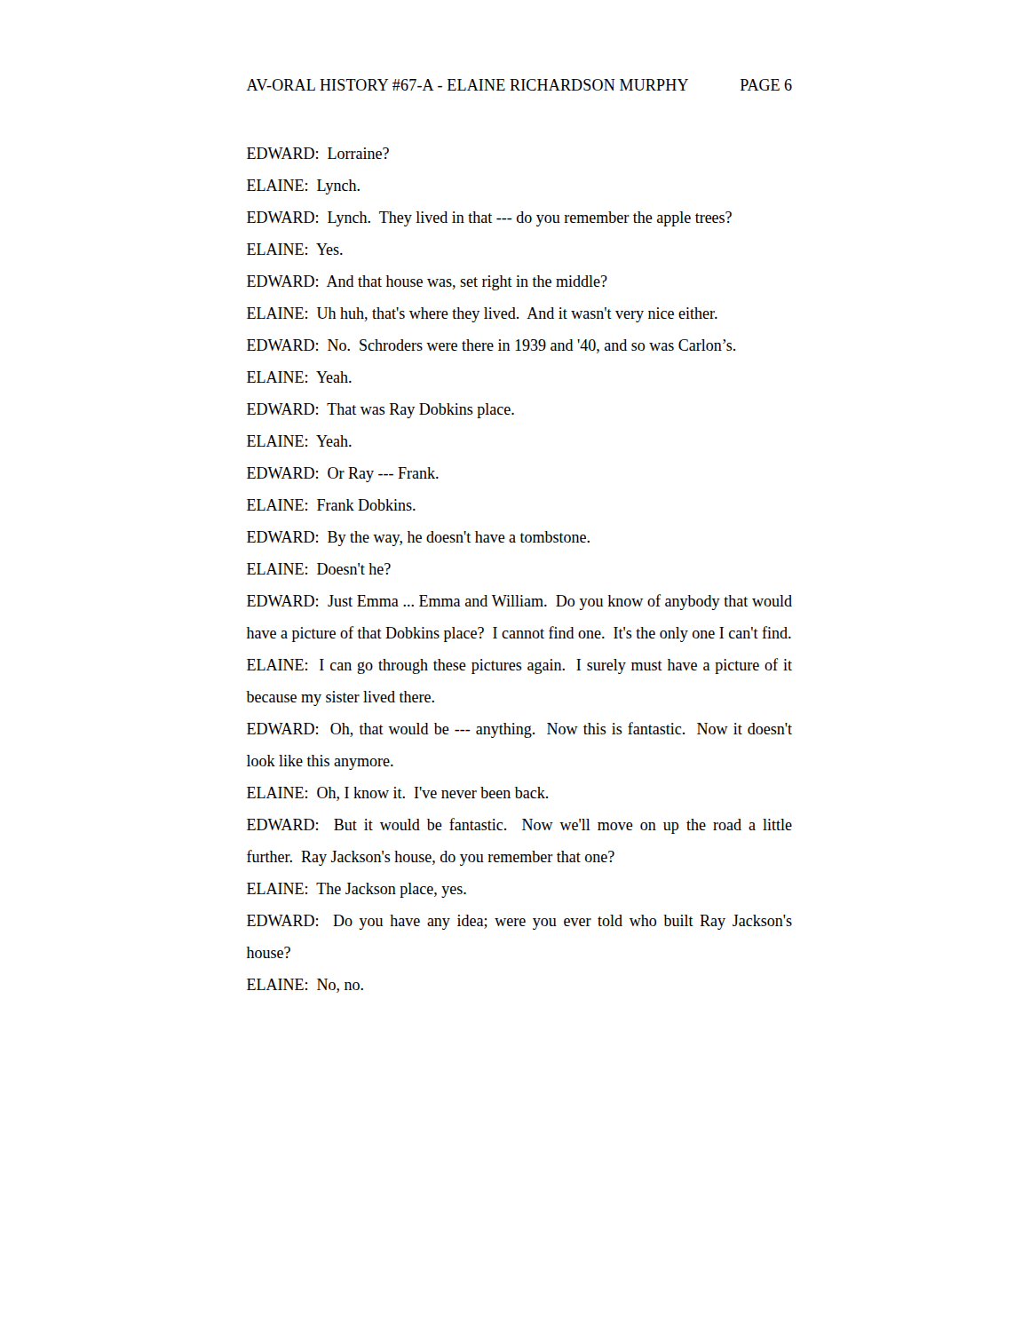AV-ORAL HISTORY #67-A - ELAINE RICHARDSON MURPHY PAGE 6
EDWARD: Lorraine?
ELAINE: Lynch.
EDWARD: Lynch. They lived in that --- do you remember the apple trees?
ELAINE: Yes.
EDWARD: And that house was, set right in the middle?
ELAINE: Uh huh, that's where they lived. And it wasn't very nice either.
EDWARD: No. Schroders were there in 1939 and '40, and so was Carlon’s.
ELAINE: Yeah.
EDWARD: That was Ray Dobkins place.
ELAINE: Yeah.
EDWARD: Or Ray --- Frank.
ELAINE: Frank Dobkins.
EDWARD: By the way, he doesn't have a tombstone.
ELAINE: Doesn't he?
EDWARD: Just Emma ... Emma and William. Do you know of anybody that would have a picture of that Dobkins place? I cannot find one. It's the only one I can't find.
ELAINE: I can go through these pictures again. I surely must have a picture of it because my sister lived there.
EDWARD: Oh, that would be --- anything. Now this is fantastic. Now it doesn't look like this anymore.
ELAINE: Oh, I know it. I've never been back.
EDWARD: But it would be fantastic. Now we'll move on up the road a little further. Ray Jackson's house, do you remember that one?
ELAINE: The Jackson place, yes.
EDWARD: Do you have any idea; were you ever told who built Ray Jackson's house?
ELAINE: No, no.